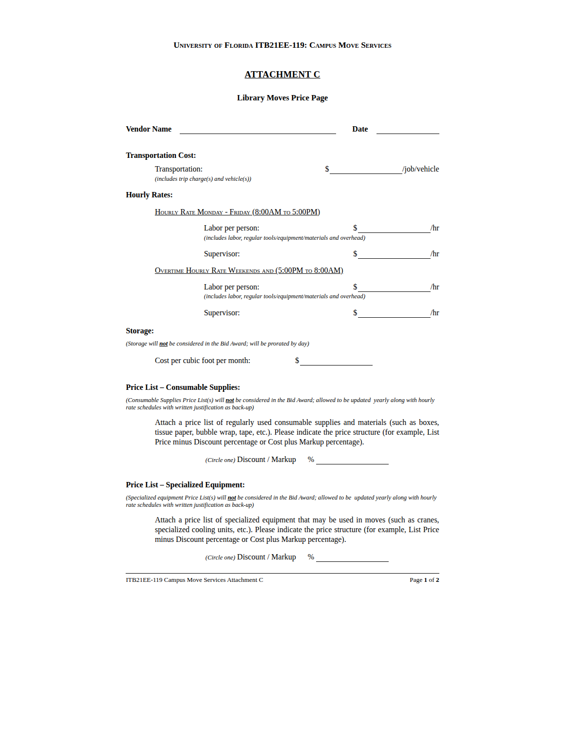University of Florida ITB21EE-119: Campus Move Services
ATTACHMENT C
Library Moves Price Page
Vendor Name Date
Transportation Cost:
Transportation: $ /job/vehicle
(includes trip charge(s) and vehicle(s))
Hourly Rates:
Hourly Rate Monday - Friday (8:00AM to 5:00PM)
Labor per person: $ /hr
(includes labor, regular tools/equipment/materials and overhead)
Supervisor: $ /hr
Overtime Hourly Rate Weekends and (5:00PM to 8:00AM)
Labor per person: $ /hr
(includes labor, regular tools/equipment/materials and overhead)
Supervisor: $ /hr
Storage:
(Storage will not be considered in the Bid Award; will be prorated by day)
Cost per cubic foot per month: $
Price List – Consumable Supplies:
(Consumable Supplies Price List(s) will not be considered in the Bid Award; allowed to be updated yearly along with hourly rate schedules with written justification as back-up)
Attach a price list of regularly used consumable supplies and materials (such as boxes, tissue paper, bubble wrap, tape, etc.). Please indicate the price structure (for example, List Price minus Discount percentage or Cost plus Markup percentage).
(Circle one) Discount / Markup %
Price List – Specialized Equipment:
(Specialized equipment Price List(s) will not be considered in the Bid Award; allowed to be updated yearly along with hourly rate schedules with written justification as back-up)
Attach a price list of specialized equipment that may be used in moves (such as cranes, specialized cooling units, etc.). Please indicate the price structure (for example, List Price minus Discount percentage or Cost plus Markup percentage).
(Circle one) Discount / Markup %
ITB21EE-119 Campus Move Services Attachment C Page 1 of 2